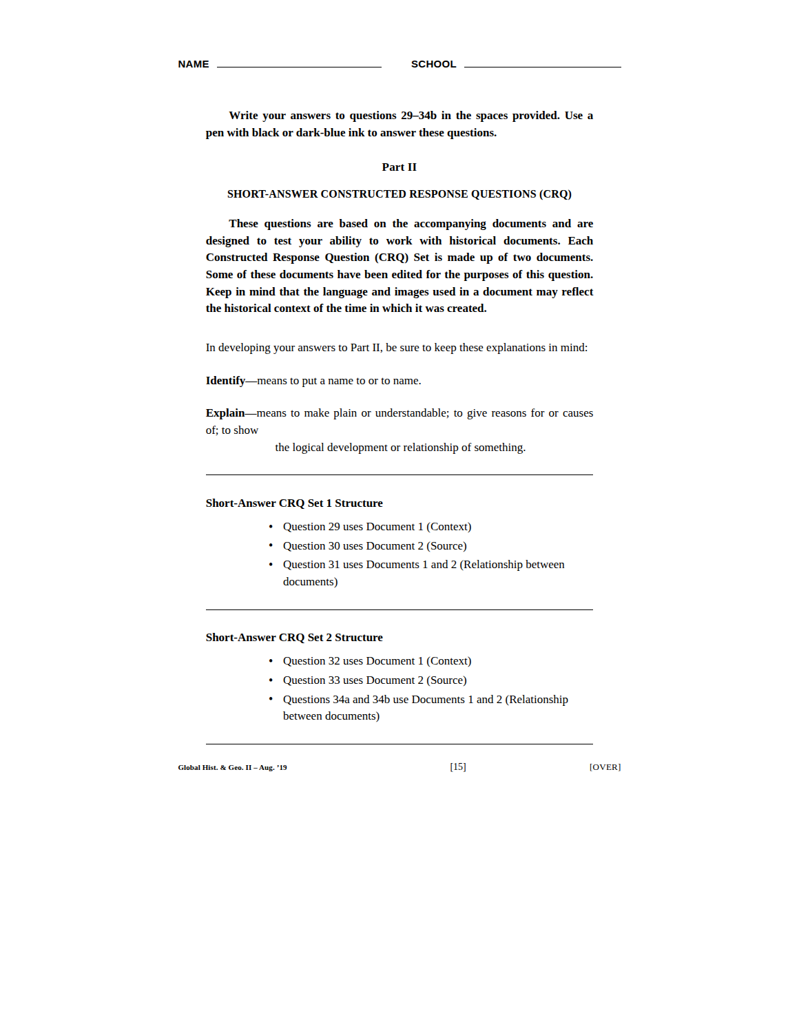NAME SCHOOL
Write your answers to questions 29–34b in the spaces provided. Use a pen with black or dark-blue ink to answer these questions.
Part II
SHORT-ANSWER CONSTRUCTED RESPONSE QUESTIONS (CRQ)
These questions are based on the accompanying documents and are designed to test your ability to work with historical documents. Each Constructed Response Question (CRQ) Set is made up of two documents. Some of these documents have been edited for the purposes of this question. Keep in mind that the language and images used in a document may reflect the historical context of the time in which it was created.
In developing your answers to Part II, be sure to keep these explanations in mind:
Identify—means to put a name to or to name.
Explain—means to make plain or understandable; to give reasons for or causes of; to show the logical development or relationship of something.
Short-Answer CRQ Set 1 Structure
Question 29 uses Document 1 (Context)
Question 30 uses Document 2 (Source)
Question 31 uses Documents 1 and 2 (Relationship between documents)
Short-Answer CRQ Set 2 Structure
Question 32 uses Document 1 (Context)
Question 33 uses Document 2 (Source)
Questions 34a and 34b use Documents 1 and 2 (Relationship between documents)
Global Hist. & Geo. II – Aug. ’19 [15] [OVER]